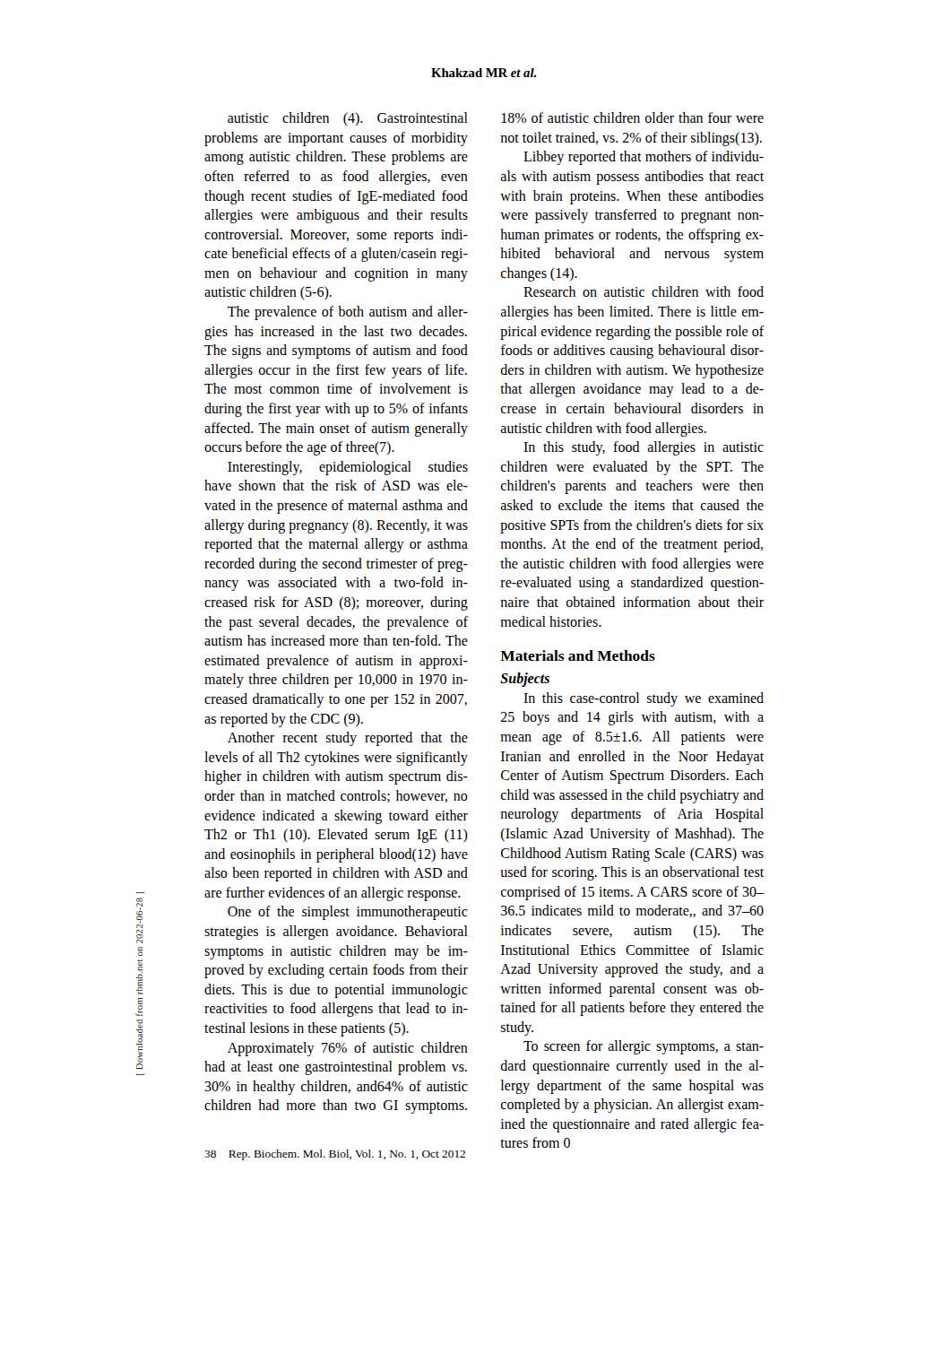Khakzad MR et al.
autistic children (4). Gastrointestinal problems are important causes of morbidity among autistic children. These problems are often referred to as food allergies, even though recent studies of IgE-mediated food allergies were ambiguous and their results controversial. Moreover, some reports indicate beneficial effects of a gluten/casein regimen on behaviour and cognition in many autistic children (5-6).
The prevalence of both autism and allergies has increased in the last two decades. The signs and symptoms of autism and food allergies occur in the first few years of life. The most common time of involvement is during the first year with up to 5% of infants affected. The main onset of autism generally occurs before the age of three(7).
Interestingly, epidemiological studies have shown that the risk of ASD was elevated in the presence of maternal asthma and allergy during pregnancy (8). Recently, it was reported that the maternal allergy or asthma recorded during the second trimester of pregnancy was associated with a two-fold increased risk for ASD (8); moreover, during the past several decades, the prevalence of autism has increased more than ten-fold. The estimated prevalence of autism in approximately three children per 10,000 in 1970 increased dramatically to one per 152 in 2007, as reported by the CDC (9).
Another recent study reported that the levels of all Th2 cytokines were significantly higher in children with autism spectrum disorder than in matched controls; however, no evidence indicated a skewing toward either Th2 or Th1 (10). Elevated serum IgE (11) and eosinophils in peripheral blood(12) have also been reported in children with ASD and are further evidences of an allergic response.
One of the simplest immunotherapeutic strategies is allergen avoidance. Behavioral symptoms in autistic children may be improved by excluding certain foods from their diets. This is due to potential immunologic reactivities to food allergens that lead to intestinal lesions in these patients (5).
Approximately 76% of autistic children had at least one gastrointestinal problem vs. 30% in healthy children, and64% of autistic children had more than two GI symptoms. 18% of autistic children older than four were not toilet trained, vs. 2% of their siblings(13).
Libbey reported that mothers of individuals with autism possess antibodies that react with brain proteins. When these antibodies were passively transferred to pregnant non-human primates or rodents, the offspring exhibited behavioral and nervous system changes (14).
Research on autistic children with food allergies has been limited. There is little empirical evidence regarding the possible role of foods or additives causing behavioural disorders in children with autism. We hypothesize that allergen avoidance may lead to a decrease in certain behavioural disorders in autistic children with food allergies.
In this study, food allergies in autistic children were evaluated by the SPT. The children's parents and teachers were then asked to exclude the items that caused the positive SPTs from the children's diets for six months. At the end of the treatment period, the autistic children with food allergies were re-evaluated using a standardized questionnaire that obtained information about their medical histories.
Materials and Methods
Subjects
In this case-control study we examined 25 boys and 14 girls with autism, with a mean age of 8.5±1.6. All patients were Iranian and enrolled in the Noor Hedayat Center of Autism Spectrum Disorders. Each child was assessed in the child psychiatry and neurology departments of Aria Hospital (Islamic Azad University of Mashhad). The Childhood Autism Rating Scale (CARS) was used for scoring. This is an observational test comprised of 15 items. A CARS score of 30–36.5 indicates mild to moderate,, and 37–60 indicates severe, autism (15). The Institutional Ethics Committee of Islamic Azad University approved the study, and a written informed parental consent was obtained for all patients before they entered the study.
To screen for allergic symptoms, a standard questionnaire currently used in the allergy department of the same hospital was completed by a physician. An allergist examined the questionnaire and rated allergic features from 0
[ Downloaded from rbmb.net on 2022-06-28 ]
38 Rep. Biochem. Mol. Biol, Vol. 1, No. 1, Oct 2012